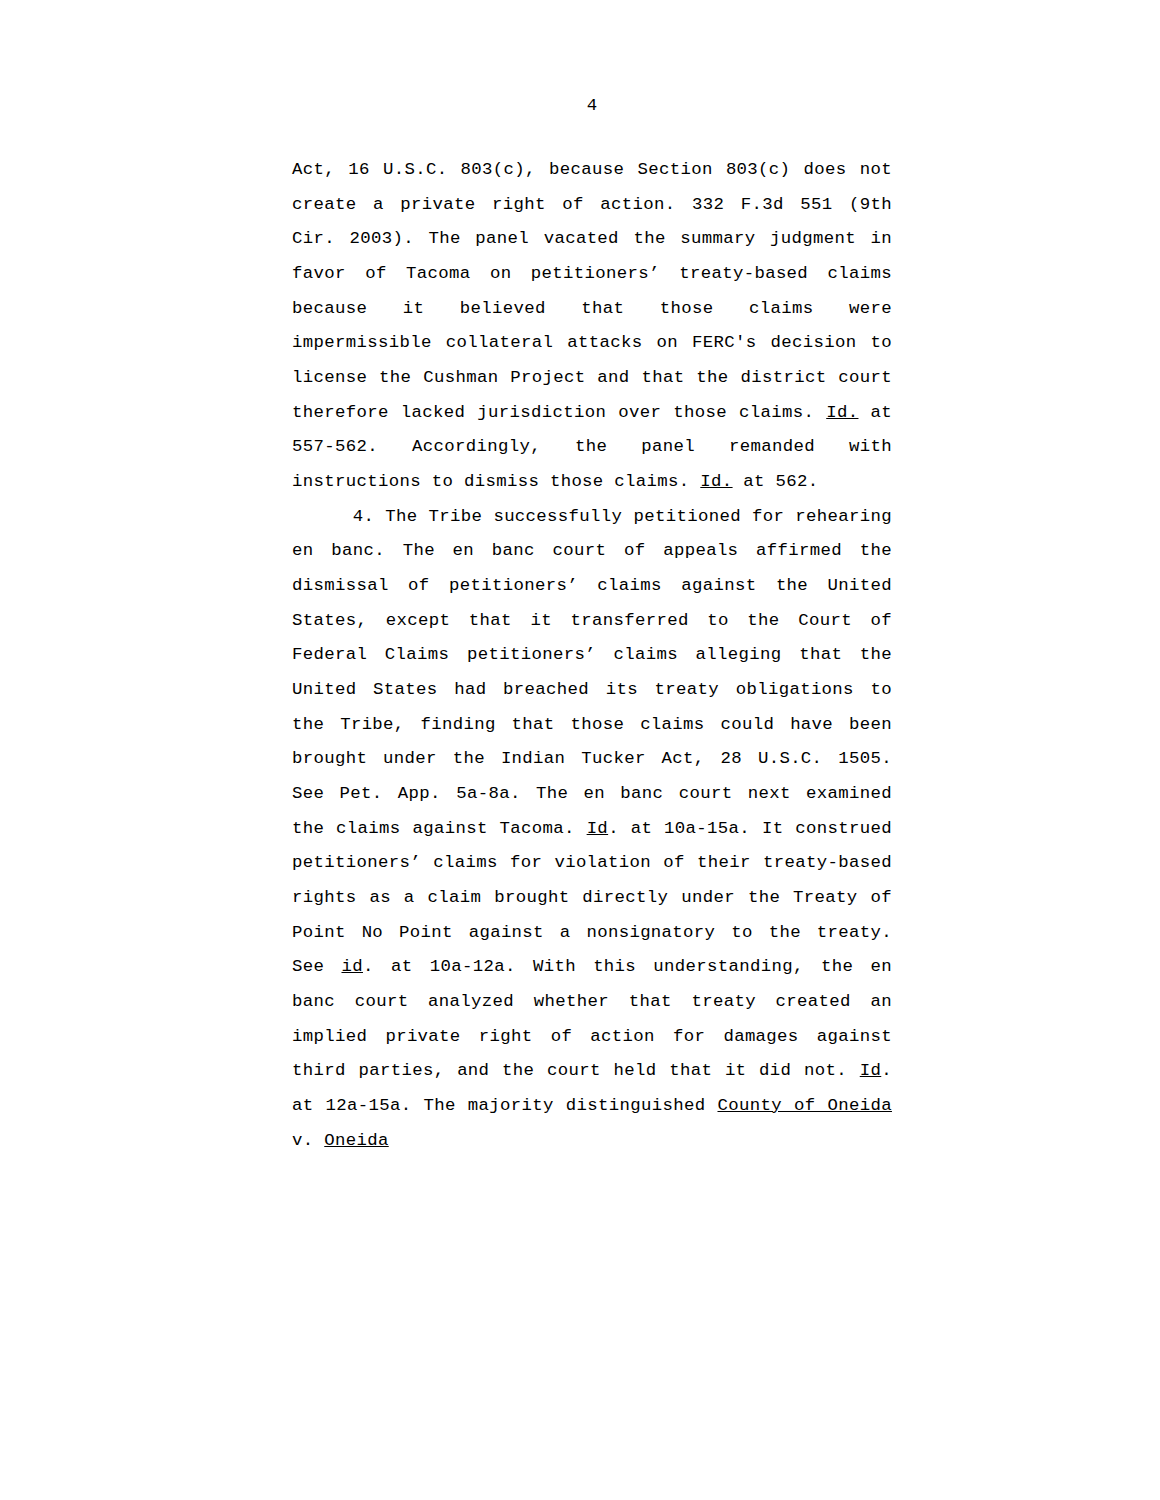4
Act, 16 U.S.C. 803(c), because Section 803(c) does not create a private right of action. 332 F.3d 551 (9th Cir. 2003). The panel vacated the summary judgment in favor of Tacoma on petitioners’ treaty-based claims because it believed that those claims were impermissible collateral attacks on FERC's decision to license the Cushman Project and that the district court therefore lacked jurisdiction over those claims. Id. at 557-562. Accordingly, the panel remanded with instructions to dismiss those claims. Id. at 562.
4. The Tribe successfully petitioned for rehearing en banc. The en banc court of appeals affirmed the dismissal of petitioners’ claims against the United States, except that it transferred to the Court of Federal Claims petitioners’ claims alleging that the United States had breached its treaty obligations to the Tribe, finding that those claims could have been brought under the Indian Tucker Act, 28 U.S.C. 1505. See Pet. App. 5a-8a. The en banc court next examined the claims against Tacoma. Id. at 10a-15a. It construed petitioners’ claims for violation of their treaty-based rights as a claim brought directly under the Treaty of Point No Point against a nonsignatory to the treaty. See id. at 10a-12a. With this understanding, the en banc court analyzed whether that treaty created an implied private right of action for damages against third parties, and the court held that it did not. Id. at 12a-15a. The majority distinguished County of Oneida v. Oneida